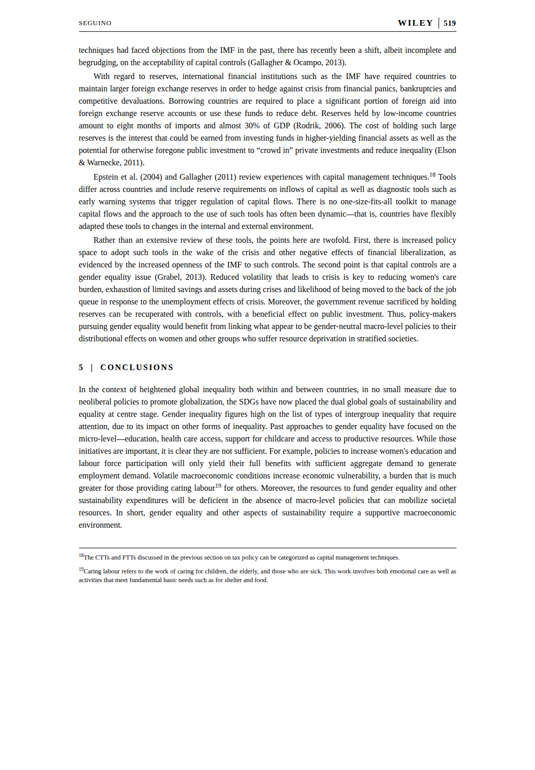SEGUINO WILEY 519
techniques had faced objections from the IMF in the past, there has recently been a shift, albeit incomplete and begrudging, on the acceptability of capital controls (Gallagher & Ocampo, 2013).
With regard to reserves, international financial institutions such as the IMF have required countries to maintain larger foreign exchange reserves in order to hedge against crisis from financial panics, bankruptcies and competitive devaluations. Borrowing countries are required to place a significant portion of foreign aid into foreign exchange reserve accounts or use these funds to reduce debt. Reserves held by low-income countries amount to eight months of imports and almost 30% of GDP (Rodrik, 2006). The cost of holding such large reserves is the interest that could be earned from investing funds in higher-yielding financial assets as well as the potential for otherwise foregone public investment to “crowd in” private investments and reduce inequality (Elson & Warnecke, 2011).
Epstein et al. (2004) and Gallagher (2011) review experiences with capital management techniques.18 Tools differ across countries and include reserve requirements on inflows of capital as well as diagnostic tools such as early warning systems that trigger regulation of capital flows. There is no one-size-fits-all toolkit to manage capital flows and the approach to the use of such tools has often been dynamic—that is, countries have flexibly adapted these tools to changes in the internal and external environment.
Rather than an extensive review of these tools, the points here are twofold. First, there is increased policy space to adopt such tools in the wake of the crisis and other negative effects of financial liberalization, as evidenced by the increased openness of the IMF to such controls. The second point is that capital controls are a gender equality issue (Grabel, 2013). Reduced volatility that leads to crisis is key to reducing women's care burden, exhaustion of limited savings and assets during crises and likelihood of being moved to the back of the job queue in response to the unemployment effects of crisis. Moreover, the government revenue sacrificed by holding reserves can be recuperated with controls, with a beneficial effect on public investment. Thus, policy-makers pursuing gender equality would benefit from linking what appear to be gender-neutral macro-level policies to their distributional effects on women and other groups who suffer resource deprivation in stratified societies.
5 | CONCLUSIONS
In the context of heightened global inequality both within and between countries, in no small measure due to neoliberal policies to promote globalization, the SDGs have now placed the dual global goals of sustainability and equality at centre stage. Gender inequality figures high on the list of types of intergroup inequality that require attention, due to its impact on other forms of inequality. Past approaches to gender equality have focused on the micro-level—education, health care access, support for childcare and access to productive resources. While those initiatives are important, it is clear they are not sufficient. For example, policies to increase women's education and labour force participation will only yield their full benefits with sufficient aggregate demand to generate employment demand. Volatile macroeconomic conditions increase economic vulnerability, a burden that is much greater for those providing caring labour19 for others. Moreover, the resources to fund gender equality and other sustainability expenditures will be deficient in the absence of macro-level policies that can mobilize societal resources. In short, gender equality and other aspects of sustainability require a supportive macroeconomic environment.
18The CTTs and FTTs discussed in the previous section on tax policy can be categorized as capital management techniques.
19Caring labour refers to the work of caring for children, the elderly, and those who are sick. This work involves both emotional care as well as activities that meet fundamental basic needs such as for shelter and food.